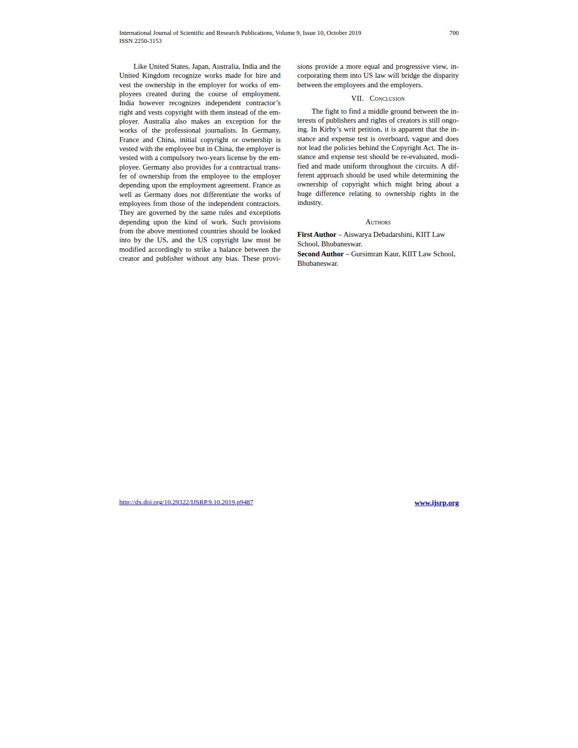International Journal of Scientific and Research Publications, Volume 9, Issue 10, October 2019
ISSN 2250-3153
700
Like United States, Japan, Australia, India and the United Kingdom recognize works made for hire and vest the ownership in the employer for works of employees created during the course of employment. India however recognizes independent contractor’s right and vests copyright with them instead of the employer. Australia also makes an exception for the works of the professional journalists. In Germany, France and China, initial copyright or ownership is vested with the employee but in China, the employer is vested with a compulsory two-years license by the employee. Germany also provides for a contractual transfer of ownership from the employee to the employer depending upon the employment agreement. France as well as Germany does not differentiate the works of employees from those of the independent contractors. They are governed by the same rules and exceptions depending upon the kind of work. Such provisions from the above mentioned countries should be looked into by the US, and the US copyright law must be modified accordingly to strike a balance between the creator and publisher without any bias. These provisions provide a more equal and progressive view, incorporating them into US law will bridge the disparity between the employees and the employers.
VII. Conclusion
The fight to find a middle ground between the interests of publishers and rights of creators is still ongoing. In Kirby’s writ petition, it is apparent that the instance and expense test is overboard, vague and does not lead the policies behind the Copyright Act. The instance and expense test should be re-evaluated, modified and made uniform throughout the circuits. A different approach should be used while determining the ownership of copyright which might bring about a huge difference relating to ownership rights in the industry.
Authors
First Author – Aiswarya Debadarshini, KIIT Law School, Bhubaneswar.
Second Author – Gursimran Kaur, KIIT Law School, Bhubaneswar.
http://dx.doi.org/10.29322/IJSRP.9.10.2019.p9487
www.ijsrp.org